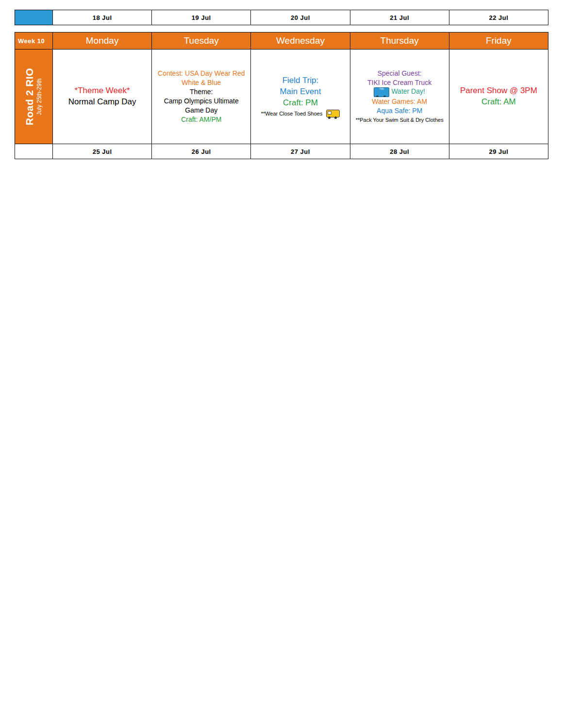| | 18 Jul | 19 Jul | 20 Jul | 21 Jul | 22 Jul |
| Week 10 | Monday | Tuesday | Wednesday | Thursday | Friday |
| --- | --- | --- | --- | --- | --- |
| Road 2 RIO July 25th-29th | *Theme Week* Normal Camp Day | Contest: USA Day Wear Red White & Blue Theme: Camp Olympics Ultimate Game Day Craft: AM/PM | Field Trip: Main Event Craft: PM **Wear Close Toed Shoes | Special Guest: TIKI Ice Cream Truck TIKI Water Day! Water Games: AM Aqua Safe: PM **Pack Your Swim Suit & Dry Clothes | Parent Show @ 3PM Craft: AM |
| | 25 Jul | 26 Jul | 27 Jul | 28 Jul | 29 Jul |